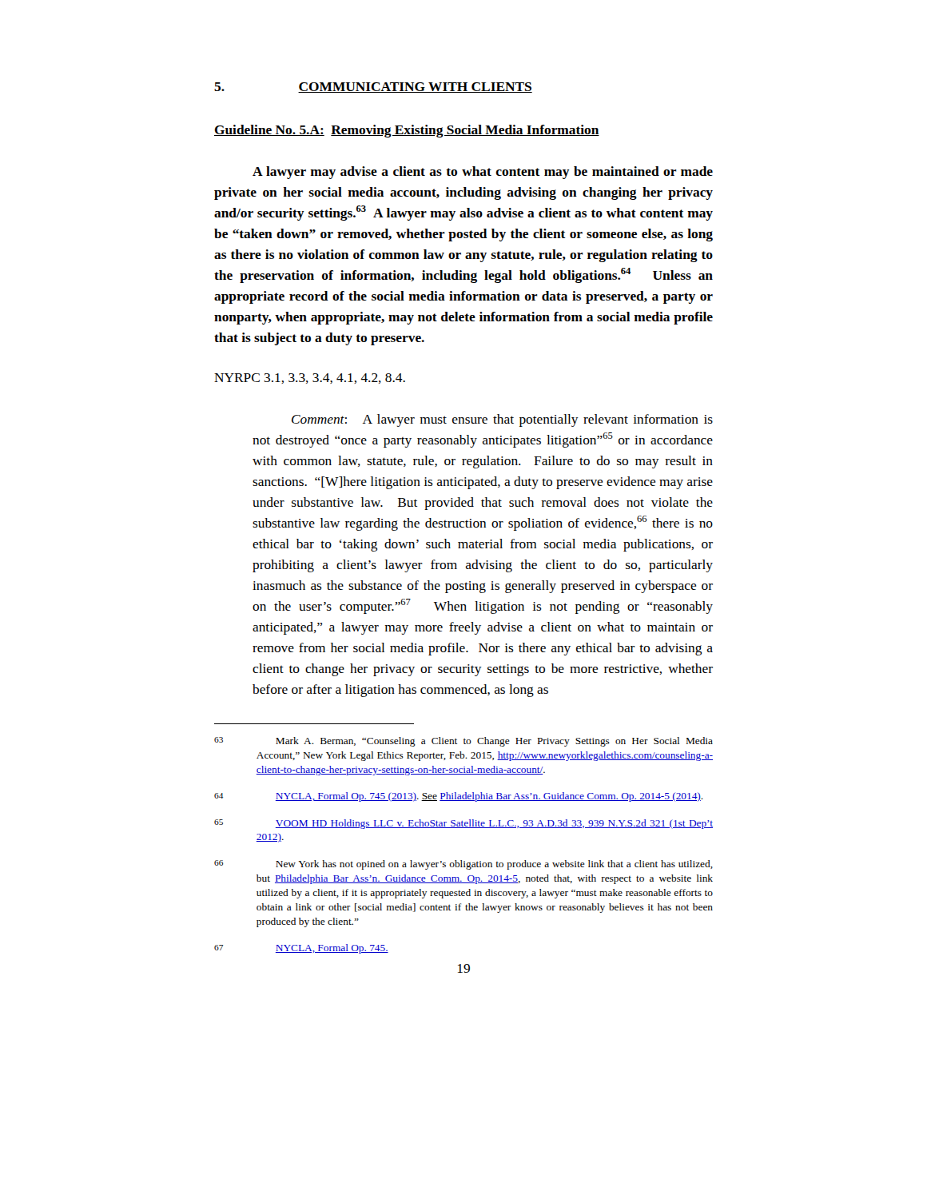5. COMMUNICATING WITH CLIENTS
Guideline No. 5.A: Removing Existing Social Media Information
A lawyer may advise a client as to what content may be maintained or made private on her social media account, including advising on changing her privacy and/or security settings.63 A lawyer may also advise a client as to what content may be “taken down” or removed, whether posted by the client or someone else, as long as there is no violation of common law or any statute, rule, or regulation relating to the preservation of information, including legal hold obligations.64 Unless an appropriate record of the social media information or data is preserved, a party or nonparty, when appropriate, may not delete information from a social media profile that is subject to a duty to preserve.
NYRPC 3.1, 3.3, 3.4, 4.1, 4.2, 8.4.
Comment: A lawyer must ensure that potentially relevant information is not destroyed “once a party reasonably anticipates litigation”65 or in accordance with common law, statute, rule, or regulation. Failure to do so may result in sanctions. “[W]here litigation is anticipated, a duty to preserve evidence may arise under substantive law. But provided that such removal does not violate the substantive law regarding the destruction or spoliation of evidence,66 there is no ethical bar to ‘taking down’ such material from social media publications, or prohibiting a client’s lawyer from advising the client to do so, particularly inasmuch as the substance of the posting is generally preserved in cyberspace or on the user’s computer.”67 When litigation is not pending or “reasonably anticipated,” a lawyer may more freely advise a client on what to maintain or remove from her social media profile. Nor is there any ethical bar to advising a client to change her privacy or security settings to be more restrictive, whether before or after a litigation has commenced, as long as
63
Mark A. Berman, “Counseling a Client to Change Her Privacy Settings on Her Social Media Account,” New York Legal Ethics Reporter, Feb. 2015, http://www.newyorklegalethics.com/counseling-a-client-to-change-her-privacy-settings-on-her-social-media-account/.
64
NYCLA, Formal Op. 745 (2013). See Philadelphia Bar Ass’n. Guidance Comm. Op. 2014-5 (2014).
65
VOOM HD Holdings LLC v. EchoStar Satellite L.L.C., 93 A.D.3d 33, 939 N.Y.S.2d 321 (1st Dep’t 2012).
66
New York has not opined on a lawyer’s obligation to produce a website link that a client has utilized, but Philadelphia Bar Ass’n. Guidance Comm. Op. 2014-5, noted that, with respect to a website link utilized by a client, if it is appropriately requested in discovery, a lawyer “must make reasonable efforts to obtain a link or other [social media] content if the lawyer knows or reasonably believes it has not been produced by the client.”
67
NYCLA, Formal Op. 745.
19